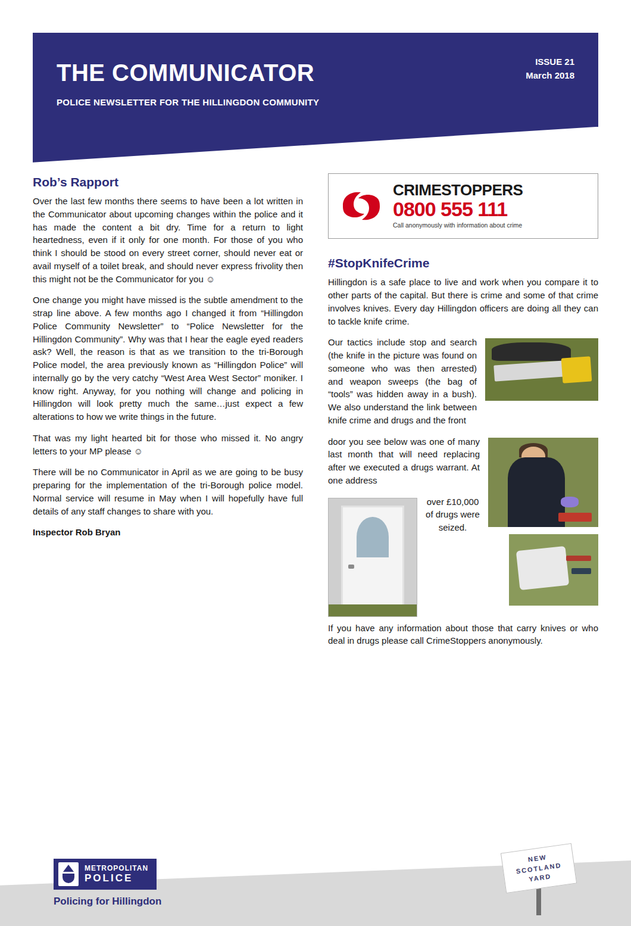THE COMMUNICATOR
POLICE NEWSLETTER FOR THE HILLINGDON COMMUNITY
ISSUE 21
March 2018
Rob’s Rapport
Over the last few months there seems to have been a lot written in the Communicator about upcoming changes within the police and it has made the content a bit dry. Time for a return to light heartedness, even if it only for one month. For those of you who think I should be stood on every street corner, should never eat or avail myself of a toilet break, and should never express frivolity then this might not be the Communicator for you ☺
One change you might have missed is the subtle amendment to the strap line above. A few months ago I changed it from “Hillingdon Police Community Newsletter” to “Police Newsletter for the Hillingdon Community”. Why was that I hear the eagle eyed readers ask? Well, the reason is that as we transition to the tri-Borough Police model, the area previously known as “Hillingdon Police” will internally go by the very catchy “West Area West Sector” moniker. I know right. Anyway, for you nothing will change and policing in Hillingdon will look pretty much the same…just expect a few alterations to how we write things in the future.
That was my light hearted bit for those who missed it. No angry letters to your MP please ☺
There will be no Communicator in April as we are going to be busy preparing for the implementation of the tri-Borough police model. Normal service will resume in May when I will hopefully have full details of any staff changes to share with you.
Inspector Rob Bryan
CRIME STOPPERS
0800 555 111
Call anonymously with information about crime
#StopKnifeCrime
Hillingdon is a safe place to live and work when you compare it to other parts of the capital. But there is crime and some of that crime involves knives. Every day Hillingdon officers are doing all they can to tackle knife crime.
Our tactics include stop and search (the knife in the picture was found on someone who was then arrested) and weapon sweeps (the bag of “tools” was hidden away in a bush). We also understand the link between knife crime and drugs and the front
door you see below was one of many last month that will need replacing after we executed a drugs warrant. At one address
over £10,000 of drugs were seized.
If you have any information about those that carry knives or who deal in drugs please call CrimeStoppers anonymously.
METROPOLITAN
POLICE
Policing for Hillingdon
NEW
SCOTLAND
YARD